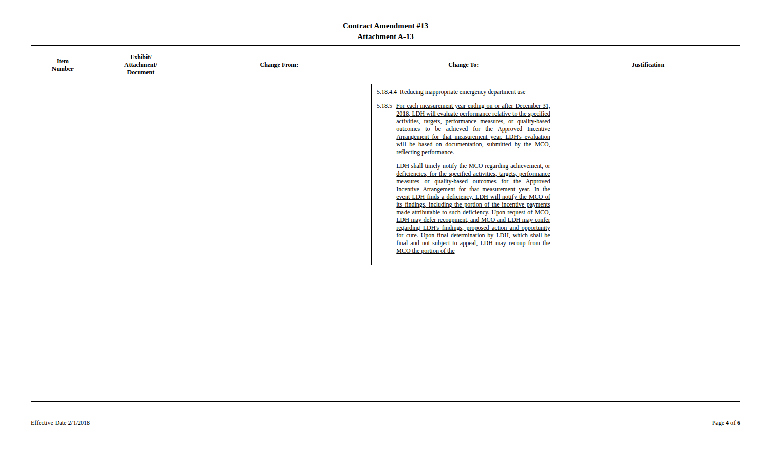Contract Amendment #13
Attachment A-13
| Item Number | Exhibit/ Attachment/ Document | Change From: | Change To: | Justification |
| --- | --- | --- | --- | --- |
| | | | 5.18.4.4 Reducing inappropriate emergency department use 5.18.5 For each measurement year ending on or after December 31, 2018, LDH will evaluate performance relative to the specified activities, targets, performance measures, or quality-based outcomes to be achieved for the Approved Incentive Arrangement for that measurement year. LDH's evaluation will be based on documentation, submitted by the MCO, reflecting performance. LDH shall timely notify the MCO regarding achievement, or deficiencies, for the specified activities, targets, performance measures or quality-based outcomes for the Approved Incentive Arrangement for that measurement year. In the event LDH finds a deficiency, LDH will notify the MCO of its findings, including the portion of the incentive payments made attributable to such deficiency. Upon request of MCO, LDH may defer recoupment, and MCO and LDH may confer regarding LDH's findings, proposed action and opportunity for cure. Upon final determination by LDH, which shall be final and not subject to appeal, LDH may recoup from the MCO the portion of the | |
Effective Date 2/1/2018 Page 4 of 6